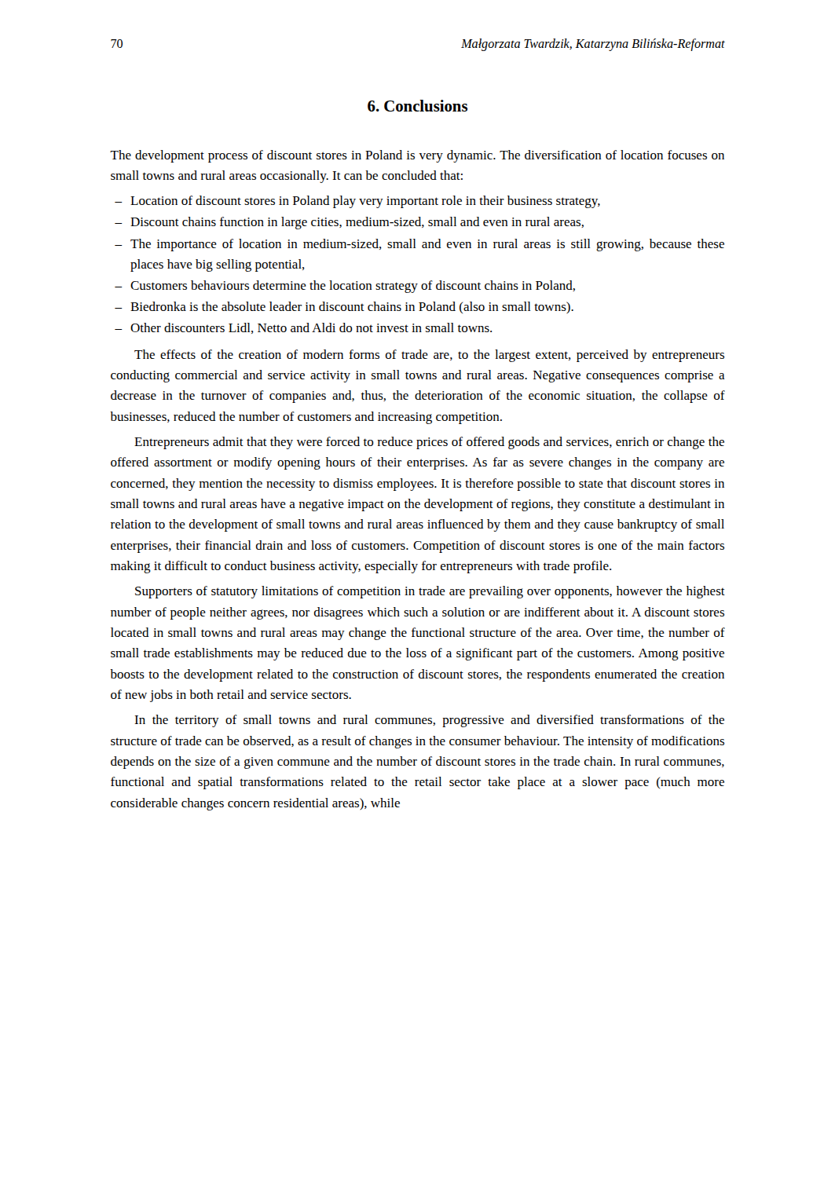70 Małgorzata Twardzik, Katarzyna Bilińska-Reformat
6. Conclusions
The development process of discount stores in Poland is very dynamic. The diversification of location focuses on small towns and rural areas occasionally. It can be concluded that:
Location of discount stores in Poland play very important role in their business strategy,
Discount chains function in large cities, medium-sized, small and even in rural areas,
The importance of location in medium-sized, small and even in rural areas is still growing, because these places have big selling potential,
Customers behaviours determine the location strategy of discount chains in Poland,
Biedronka is the absolute leader in discount chains in Poland (also in small towns).
Other discounters Lidl, Netto and Aldi do not invest in small towns.
The effects of the creation of modern forms of trade are, to the largest extent, perceived by entrepreneurs conducting commercial and service activity in small towns and rural areas. Negative consequences comprise a decrease in the turnover of companies and, thus, the deterioration of the economic situation, the collapse of businesses, reduced the number of customers and increasing competition.
Entrepreneurs admit that they were forced to reduce prices of offered goods and services, enrich or change the offered assortment or modify opening hours of their enterprises. As far as severe changes in the company are concerned, they mention the necessity to dismiss employees. It is therefore possible to state that discount stores in small towns and rural areas have a negative impact on the development of regions, they constitute a destimulant in relation to the development of small towns and rural areas influenced by them and they cause bankruptcy of small enterprises, their financial drain and loss of customers. Competition of discount stores is one of the main factors making it difficult to conduct business activity, especially for entrepreneurs with trade profile.
Supporters of statutory limitations of competition in trade are prevailing over opponents, however the highest number of people neither agrees, nor disagrees which such a solution or are indifferent about it. A discount stores located in small towns and rural areas may change the functional structure of the area. Over time, the number of small trade establishments may be reduced due to the loss of a significant part of the customers. Among positive boosts to the development related to the construction of discount stores, the respondents enumerated the creation of new jobs in both retail and service sectors.
In the territory of small towns and rural communes, progressive and diversified transformations of the structure of trade can be observed, as a result of changes in the consumer behaviour. The intensity of modifications depends on the size of a given commune and the number of discount stores in the trade chain. In rural communes, functional and spatial transformations related to the retail sector take place at a slower pace (much more considerable changes concern residential areas), while